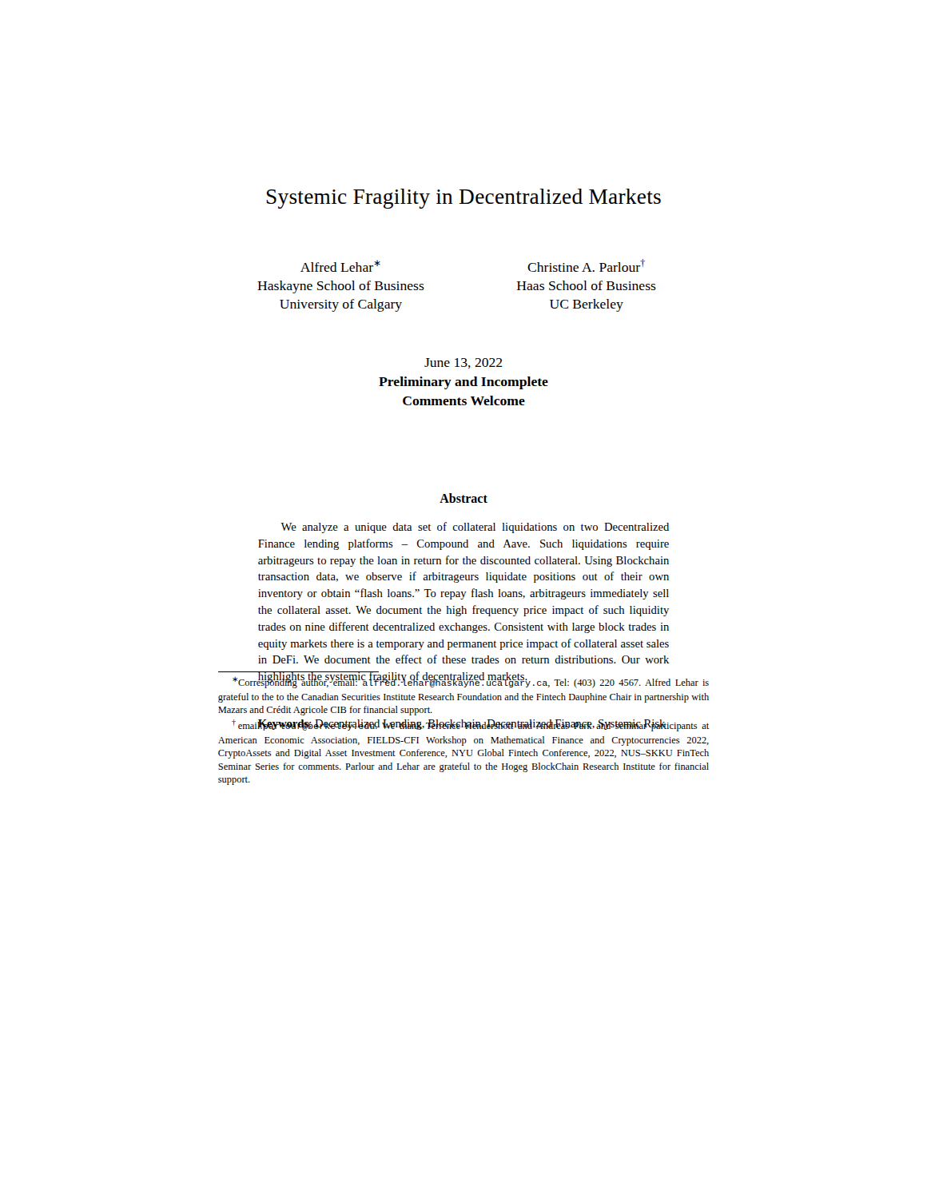Systemic Fragility in Decentralized Markets
| Alfred Lehar ∗ | Christine A. Parlour † |
| Haskayne School of Business | Haas School of Business |
| University of Calgary | UC Berkeley |
June 13, 2022
Preliminary and Incomplete
Comments Welcome
Abstract
We analyze a unique data set of collateral liquidations on two Decentralized Finance lending platforms – Compound and Aave. Such liquidations require arbitrageurs to repay the loan in return for the discounted collateral. Using Blockchain transaction data, we observe if arbitrageurs liquidate positions out of their own inventory or obtain “flash loans.” To repay flash loans, arbitrageurs immediately sell the collateral asset. We document the high frequency price impact of such liquidity trades on nine different decentralized exchanges. Consistent with large block trades in equity markets there is a temporary and permanent price impact of collateral asset sales in DeFi. We document the effect of these trades on return distributions. Our work highlights the systemic fragility of decentralized markets.
Keywords: Decentralized Lending, Blockchain, Decentralized Finance, Systemic Risk
∗Corresponding author, email: alfred.lehar@haskayne.ucalgary.ca, Tel: (403) 220 4567. Alfred Lehar is grateful to the to the Canadian Securities Institute Research Foundation and the Fintech Dauphine Chair in partnership with Mazars and Crédit Agricole CIB for financial support.
†email:parlour@berkeley.edu. We thank Terrence Hendershott and Andreas Park and seminar participants at American Economic Association, FIELDS-CFI Workshop on Mathematical Finance and Cryptocurrencies 2022, CryptoAssets and Digital Asset Investment Conference, NYU Global Fintech Conference, 2022, NUS–SKKU FinTech Seminar Series for comments. Parlour and Lehar are grateful to the Hogeg BlockChain Research Institute for financial support.